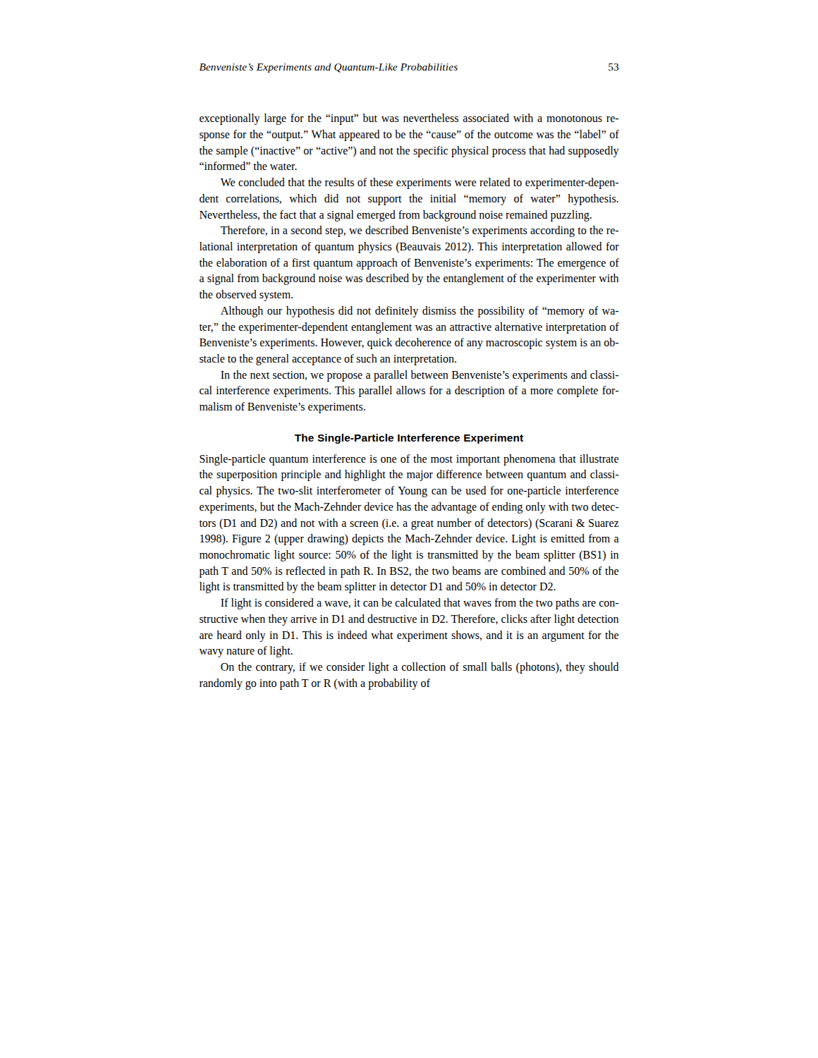Benveniste’s Experiments and Quantum-Like Probabilities 53
exceptionally large for the “input” but was nevertheless associated with a monotonous response for the “output.” What appeared to be the “cause” of the outcome was the “label” of the sample (“inactive” or “active”) and not the specific physical process that had supposedly “informed” the water.
We concluded that the results of these experiments were related to experimenter-dependent correlations, which did not support the initial “memory of water” hypothesis. Nevertheless, the fact that a signal emerged from background noise remained puzzling.
Therefore, in a second step, we described Benveniste’s experiments according to the relational interpretation of quantum physics (Beauvais 2012). This interpretation allowed for the elaboration of a first quantum approach of Benveniste’s experiments: The emergence of a signal from background noise was described by the entanglement of the experimenter with the observed system.
Although our hypothesis did not definitely dismiss the possibility of “memory of water,” the experimenter-dependent entanglement was an attractive alternative interpretation of Benveniste’s experiments. However, quick decoherence of any macroscopic system is an obstacle to the general acceptance of such an interpretation.
In the next section, we propose a parallel between Benveniste’s experiments and classical interference experiments. This parallel allows for a description of a more complete formalism of Benveniste’s experiments.
The Single-Particle Interference Experiment
Single-particle quantum interference is one of the most important phenomena that illustrate the superposition principle and highlight the major difference between quantum and classical physics. The two-slit interferometer of Young can be used for one-particle interference experiments, but the Mach-Zehnder device has the advantage of ending only with two detectors (D1 and D2) and not with a screen (i.e. a great number of detectors) (Scarani & Suarez 1998). Figure 2 (upper drawing) depicts the Mach-Zehnder device. Light is emitted from a monochromatic light source: 50% of the light is transmitted by the beam splitter (BS1) in path T and 50% is reflected in path R. In BS2, the two beams are combined and 50% of the light is transmitted by the beam splitter in detector D1 and 50% in detector D2.
If light is considered a wave, it can be calculated that waves from the two paths are constructive when they arrive in D1 and destructive in D2. Therefore, clicks after light detection are heard only in D1. This is indeed what experiment shows, and it is an argument for the wavy nature of light.
On the contrary, if we consider light a collection of small balls (photons), they should randomly go into path T or R (with a probability of